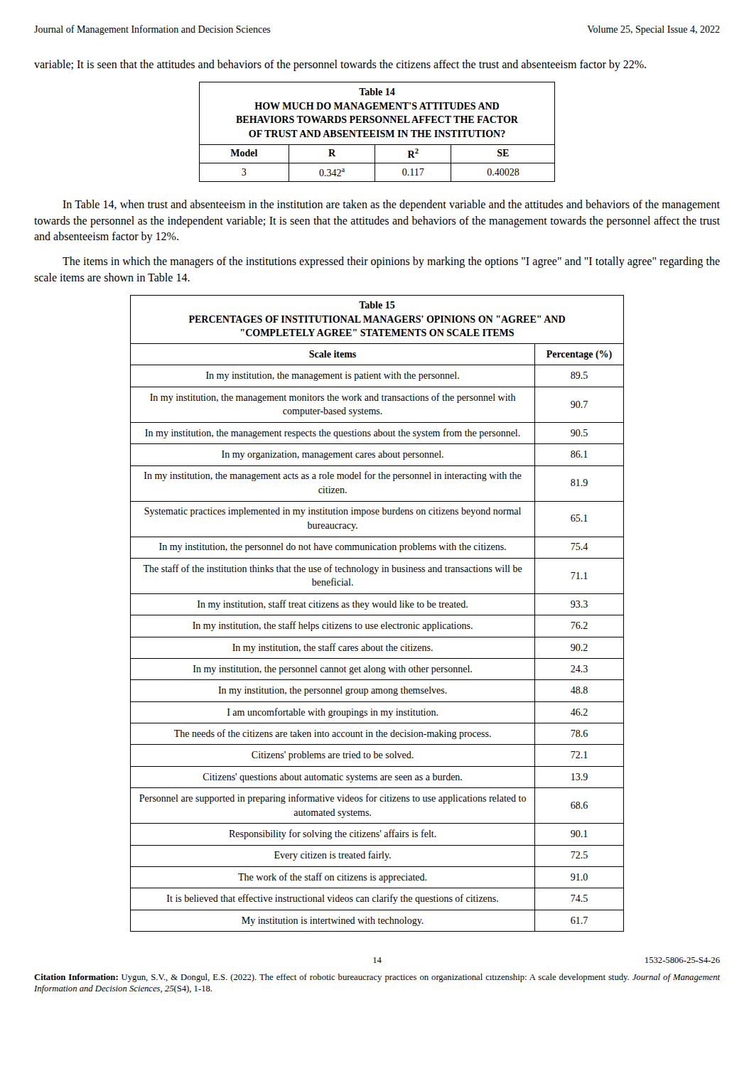Journal of Management Information and Decision Sciences Volume 25, Special Issue 4, 2022
variable; It is seen that the attitudes and behaviors of the personnel towards the citizens affect the trust and absenteeism factor by 22%.
Table 14 HOW MUCH DO MANAGEMENT'S ATTITUDES AND BEHAVIORS TOWARDS PERSONNEL AFFECT THE FACTOR OF TRUST AND ABSENTEEISM IN THE INSTITUTION?
| Model | R | R 2 | SE |
| --- | --- | --- | --- |
| 3 | 0.342 a | 0.117 | 0.40028 |
In Table 14, when trust and absenteeism in the institution are taken as the dependent variable and the attitudes and behaviors of the management towards the personnel as the independent variable; It is seen that the attitudes and behaviors of the management towards the personnel affect the trust and absenteeism factor by 12%.
The items in which the managers of the institutions expressed their opinions by marking the options "I agree" and "I totally agree" regarding the scale items are shown in Table 14.
Table 15 PERCENTAGES OF INSTITUTIONAL MANAGERS' OPINIONS ON "AGREE" AND "COMPLETELY AGREE" STATEMENTS ON SCALE ITEMS
| Scale items | Percentage (%) |
| --- | --- |
| In my institution, the management is patient with the personnel. | 89.5 |
| In my institution, the management monitors the work and transactions of the personnel with computer-based systems. | 90.7 |
| In my institution, the management respects the questions about the system from the personnel. | 90.5 |
| In my organization, management cares about personnel. | 86.1 |
| In my institution, the management acts as a role model for the personnel in interacting with the citizen. | 81.9 |
| Systematic practices implemented in my institution impose burdens on citizens beyond normal bureaucracy. | 65.1 |
| In my institution, the personnel do not have communication problems with the citizens. | 75.4 |
| The staff of the institution thinks that the use of technology in business and transactions will be beneficial. | 71.1 |
| In my institution, staff treat citizens as they would like to be treated. | 93.3 |
| In my institution, the staff helps citizens to use electronic applications. | 76.2 |
| In my institution, the staff cares about the citizens. | 90.2 |
| In my institution, the personnel cannot get along with other personnel. | 24.3 |
| In my institution, the personnel group among themselves. | 48.8 |
| I am uncomfortable with groupings in my institution. | 46.2 |
| The needs of the citizens are taken into account in the decision-making process. | 78.6 |
| Citizens' problems are tried to be solved. | 72.1 |
| Citizens' questions about automatic systems are seen as a burden. | 13.9 |
| Personnel are supported in preparing informative videos for citizens to use applications related to automated systems. | 68.6 |
| Responsibility for solving the citizens' affairs is felt. | 90.1 |
| Every citizen is treated fairly. | 72.5 |
| The work of the staff on citizens is appreciated. | 91.0 |
| It is believed that effective instructional videos can clarify the questions of citizens. | 74.5 |
| My institution is intertwined with technology. | 61.7 |
14 1532-5806-25-S4-26
Citation Information: Uygun, S.V., & Dongul, E.S. (2022). The effect of robotic bureaucracy practices on organizational cıtızenship: A scale development study. Journal of Management Information and Decision Sciences, 25(S4), 1-18.